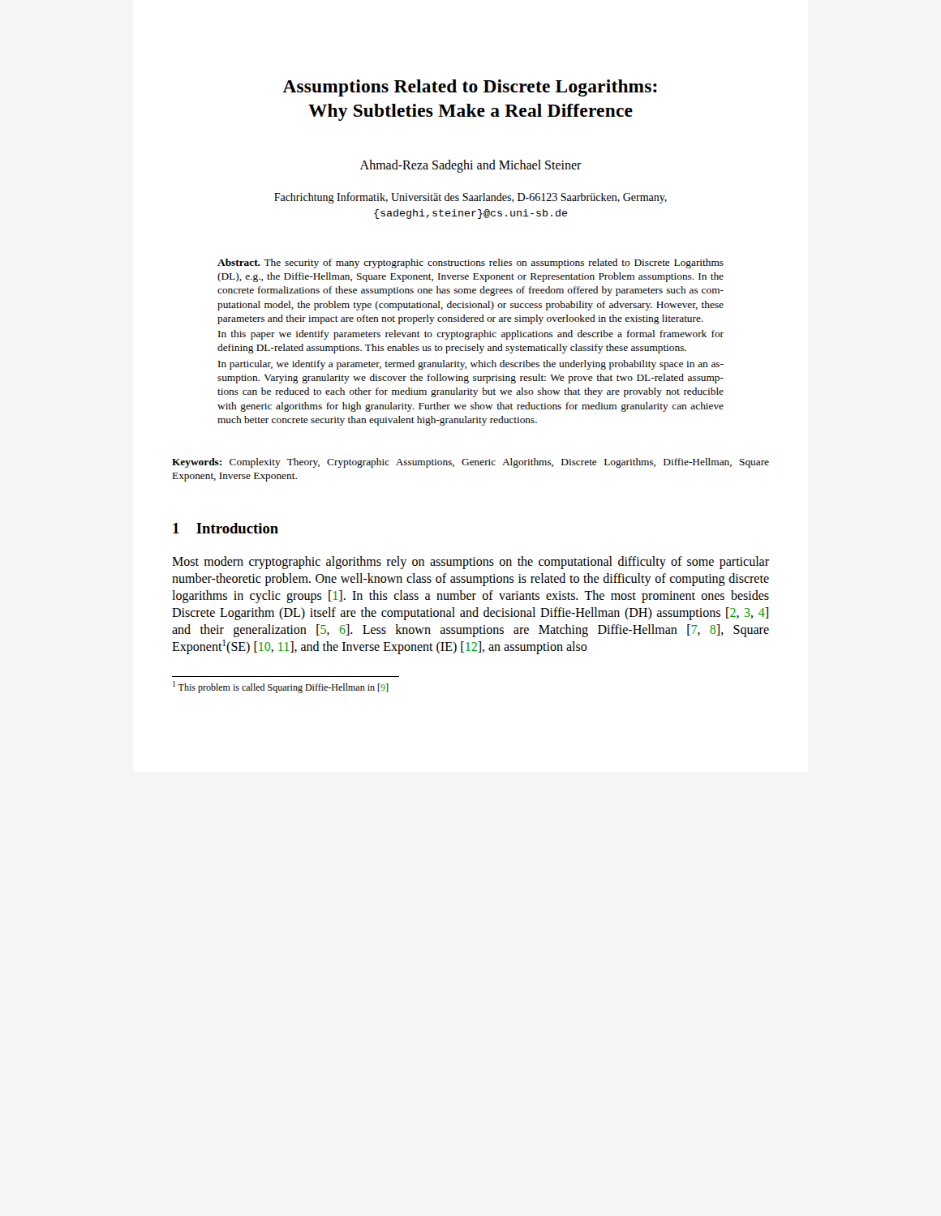Assumptions Related to Discrete Logarithms:
Why Subtleties Make a Real Difference
Ahmad-Reza Sadeghi and Michael Steiner
Fachrichtung Informatik, Universität des Saarlandes, D-66123 Saarbrücken, Germany,
{sadeghi,steiner}@cs.uni-sb.de
Abstract. The security of many cryptographic constructions relies on assumptions related to Discrete Logarithms (DL), e.g., the Diffie-Hellman, Square Exponent, Inverse Exponent or Representation Problem assumptions. In the concrete formalizations of these assumptions one has some degrees of freedom offered by parameters such as computational model, the problem type (computational, decisional) or success probability of adversary. However, these parameters and their impact are often not properly considered or are simply overlooked in the existing literature.
In this paper we identify parameters relevant to cryptographic applications and describe a formal framework for defining DL-related assumptions. This enables us to precisely and systematically classify these assumptions.
In particular, we identify a parameter, termed granularity, which describes the underlying probability space in an assumption. Varying granularity we discover the following surprising result: We prove that two DL-related assumptions can be reduced to each other for medium granularity but we also show that they are provably not reducible with generic algorithms for high granularity. Further we show that reductions for medium granularity can achieve much better concrete security than equivalent high-granularity reductions.
Keywords: Complexity Theory, Cryptographic Assumptions, Generic Algorithms, Discrete Logarithms, Diffie-Hellman, Square Exponent, Inverse Exponent.
1 Introduction
Most modern cryptographic algorithms rely on assumptions on the computational difficulty of some particular number-theoretic problem. One well-known class of assumptions is related to the difficulty of computing discrete logarithms in cyclic groups [1]. In this class a number of variants exists. The most prominent ones besides Discrete Logarithm (DL) itself are the computational and decisional Diffie-Hellman (DH) assumptions [2, 3, 4] and their generalization [5, 6]. Less known assumptions are Matching Diffie-Hellman [7, 8], Square Exponent1(SE) [10, 11], and the Inverse Exponent (IE) [12], an assumption also
1 This problem is called Squaring Diffie-Hellman in [9]